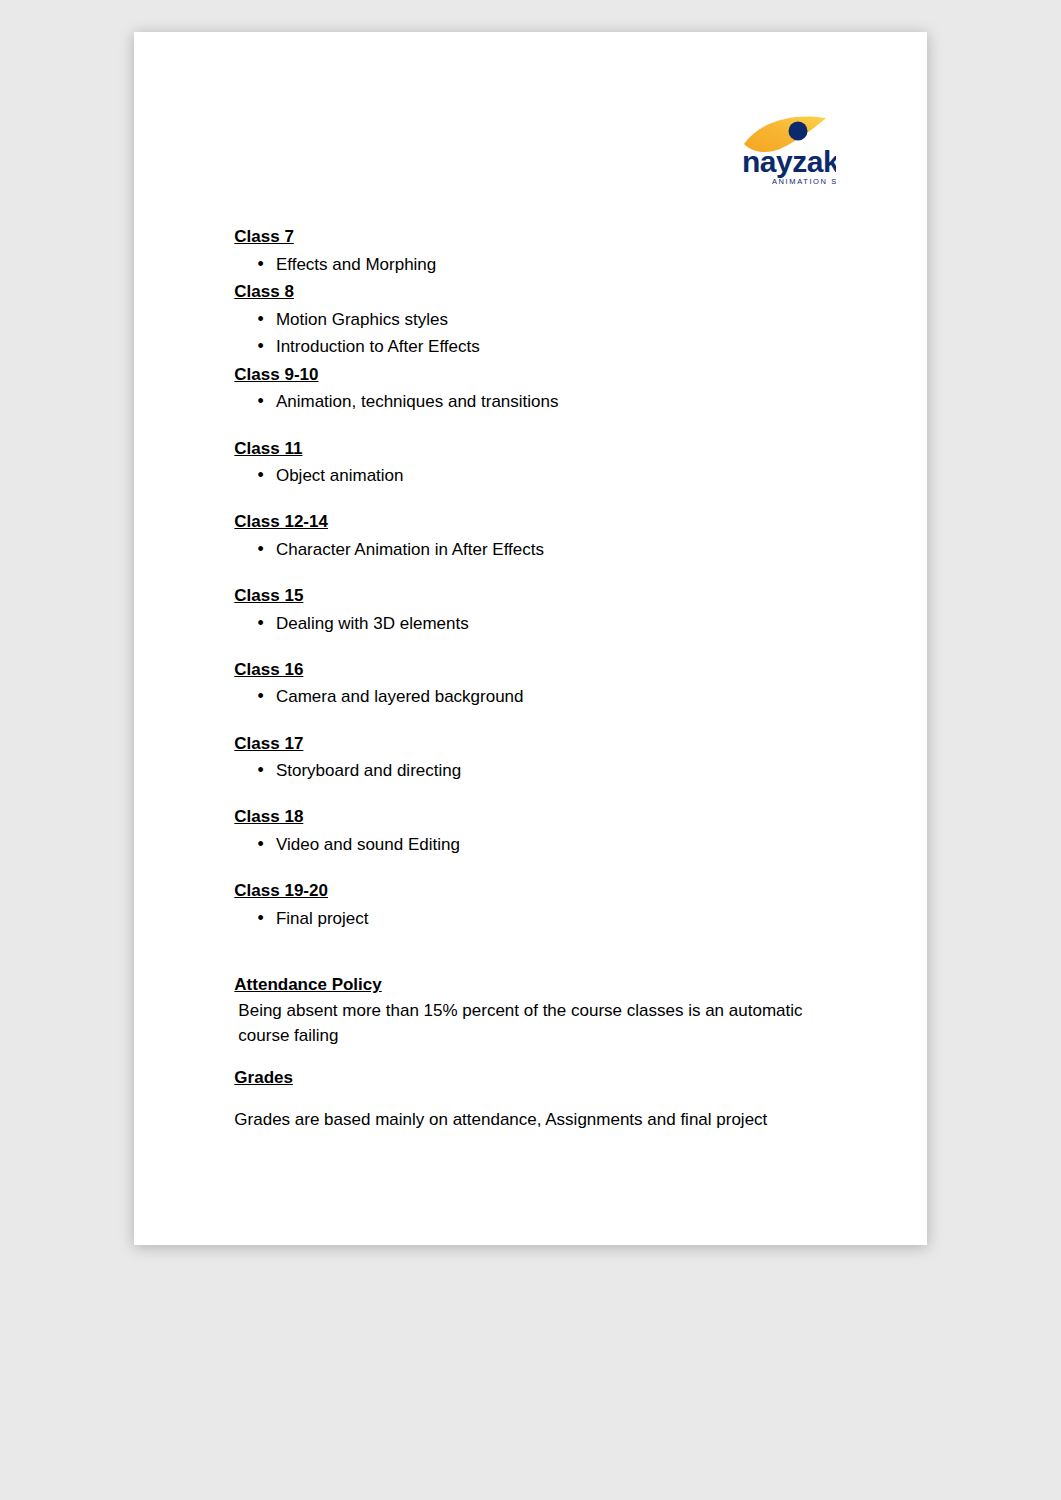nayzak ANIMATION SCHOOL
Class 7
Effects and Morphing
Class 8
Motion Graphics styles
Introduction to After Effects
Class 9-10
Animation, techniques and transitions
Class 11
Object animation
Class 12-14
Character Animation in After Effects
Class 15
Dealing with 3D elements
Class 16
Camera and layered background
Class 17
Storyboard and directing
Class 18
Video and sound Editing
Class 19-20
Final project
Attendance Policy
Being absent more than 15% percent of the course classes is an automatic course failing
Grades
Grades are based mainly on attendance, Assignments and final project